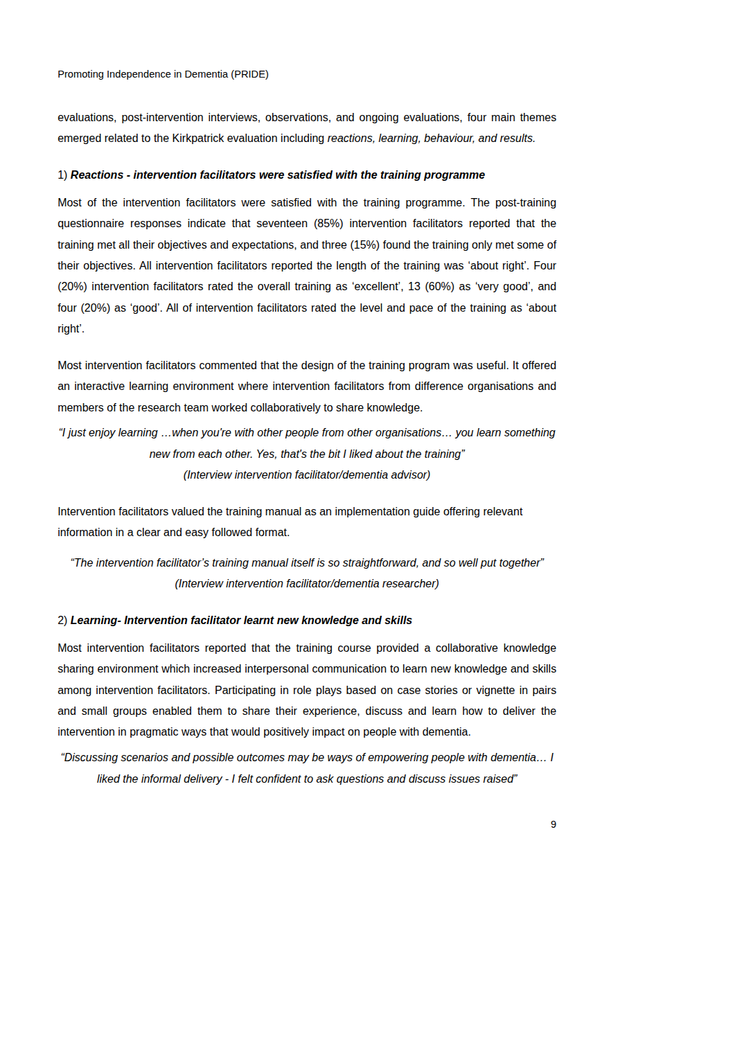Promoting Independence in Dementia (PRIDE)
evaluations, post-intervention interviews, observations, and ongoing evaluations, four main themes emerged related to the Kirkpatrick evaluation including reactions, learning, behaviour, and results.
1) Reactions - intervention facilitators were satisfied with the training programme
Most of the intervention facilitators were satisfied with the training programme. The post-training questionnaire responses indicate that seventeen (85%) intervention facilitators reported that the training met all their objectives and expectations, and three (15%) found the training only met some of their objectives. All intervention facilitators reported the length of the training was ‘about right’. Four (20%) intervention facilitators rated the overall training as ‘excellent’, 13 (60%) as ‘very good’, and four (20%) as ‘good’. All of intervention facilitators rated the level and pace of the training as ‘about right’.
Most intervention facilitators commented that the design of the training program was useful. It offered an interactive learning environment where intervention facilitators from difference organisations and members of the research team worked collaboratively to share knowledge.
“I just enjoy learning …when you're with other people from other organisations… you learn something new from each other. Yes, that's the bit I liked about the training” (Interview intervention facilitator/dementia advisor)
Intervention facilitators valued the training manual as an implementation guide offering relevant information in a clear and easy followed format.
“The intervention facilitator’s training manual itself is so straightforward, and so well put together” (Interview intervention facilitator/dementia researcher)
2) Learning- Intervention facilitator learnt new knowledge and skills
Most intervention facilitators reported that the training course provided a collaborative knowledge sharing environment which increased interpersonal communication to learn new knowledge and skills among intervention facilitators. Participating in role plays based on case stories or vignette in pairs and small groups enabled them to share their experience, discuss and learn how to deliver the intervention in pragmatic ways that would positively impact on people with dementia.
“Discussing scenarios and possible outcomes may be ways of empowering people with dementia… I liked the informal delivery - I felt confident to ask questions and discuss issues raised”
9